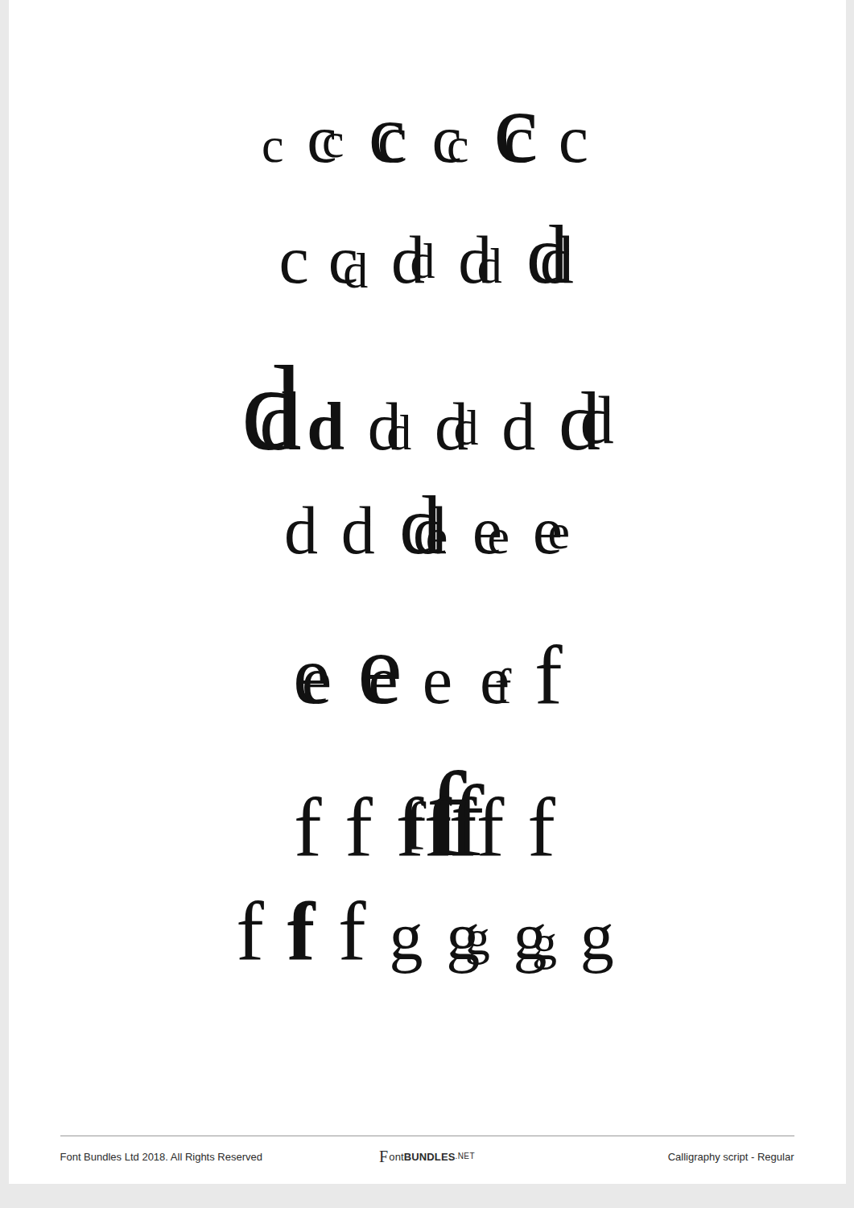c cc cc cc cc c
c cd dd dd dd
dd d dd dd d dd
d d dde ee ee
ee ee e ef f
f f ff ffff f f
f f f g gg gg g
Font Bundles Ltd 2018. All Rights Reserved
FontBUNDLES.NET
Calligraphy script - Regular